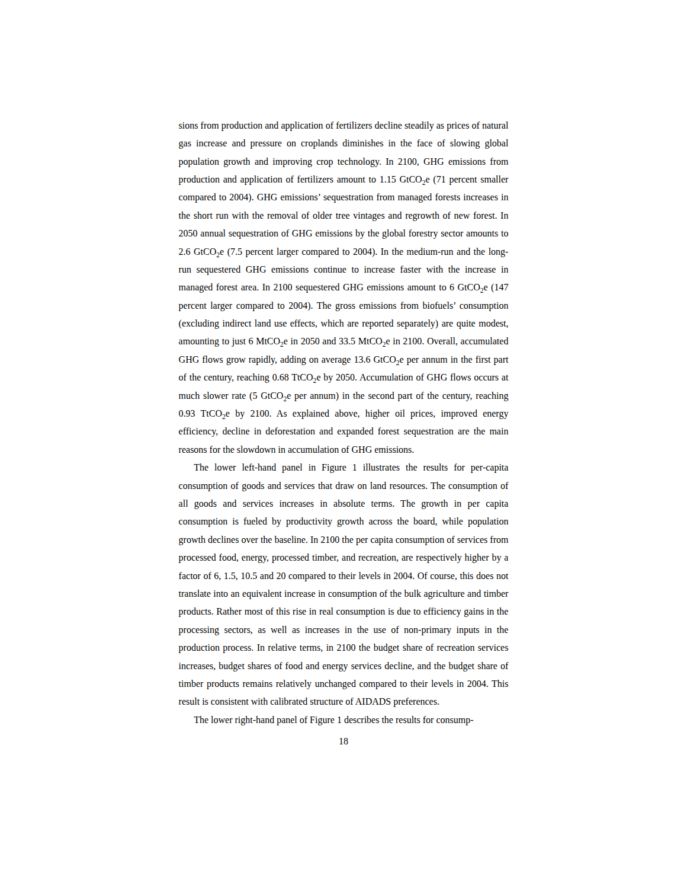sions from production and application of fertilizers decline steadily as prices of natural gas increase and pressure on croplands diminishes in the face of slowing global population growth and improving crop technology. In 2100, GHG emissions from production and application of fertilizers amount to 1.15 GtCO2e (71 percent smaller compared to 2004). GHG emissions’ sequestration from managed forests increases in the short run with the removal of older tree vintages and regrowth of new forest. In 2050 annual sequestration of GHG emissions by the global forestry sector amounts to 2.6 GtCO2e (7.5 percent larger compared to 2004). In the medium-run and the long-run sequestered GHG emissions continue to increase faster with the increase in managed forest area. In 2100 sequestered GHG emissions amount to 6 GtCO2e (147 percent larger compared to 2004). The gross emissions from biofuels’ consumption (excluding indirect land use effects, which are reported separately) are quite modest, amounting to just 6 MtCO2e in 2050 and 33.5 MtCO2e in 2100. Overall, accumulated GHG flows grow rapidly, adding on average 13.6 GtCO2e per annum in the first part of the century, reaching 0.68 TtCO2e by 2050. Accumulation of GHG flows occurs at much slower rate (5 GtCO2e per annum) in the second part of the century, reaching 0.93 TtCO2e by 2100. As explained above, higher oil prices, improved energy efficiency, decline in deforestation and expanded forest sequestration are the main reasons for the slowdown in accumulation of GHG emissions.
The lower left-hand panel in Figure 1 illustrates the results for per-capita consumption of goods and services that draw on land resources. The consumption of all goods and services increases in absolute terms. The growth in per capita consumption is fueled by productivity growth across the board, while population growth declines over the baseline. In 2100 the per capita consumption of services from processed food, energy, processed timber, and recreation, are respectively higher by a factor of 6, 1.5, 10.5 and 20 compared to their levels in 2004. Of course, this does not translate into an equivalent increase in consumption of the bulk agriculture and timber products. Rather most of this rise in real consumption is due to efficiency gains in the processing sectors, as well as increases in the use of non-primary inputs in the production process. In relative terms, in 2100 the budget share of recreation services increases, budget shares of food and energy services decline, and the budget share of timber products remains relatively unchanged compared to their levels in 2004. This result is consistent with calibrated structure of AIDADS preferences.
The lower right-hand panel of Figure 1 describes the results for consump-
18